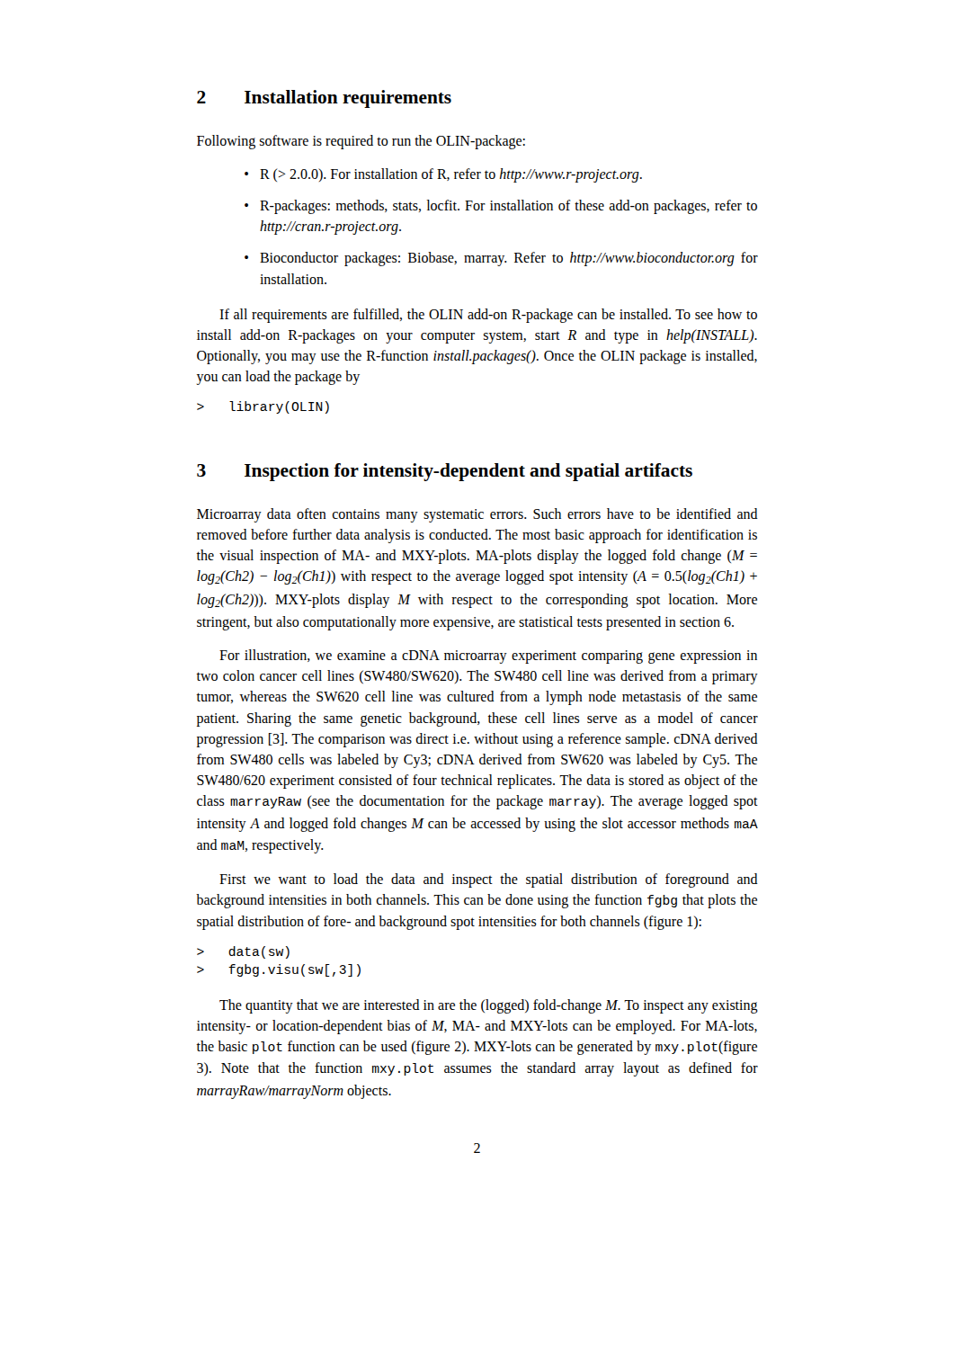2 Installation requirements
Following software is required to run the OLIN-package:
R (> 2.0.0). For installation of R, refer to http://www.r-project.org.
R-packages: methods, stats, locfit. For installation of these add-on packages, refer to http://cran.r-project.org.
Bioconductor packages: Biobase, marray. Refer to http://www.bioconductor.org for installation.
If all requirements are fulfilled, the OLIN add-on R-package can be installed. To see how to install add-on R-packages on your computer system, start R and type in help(INSTALL). Optionally, you may use the R-function install.packages(). Once the OLIN package is installed, you can load the package by
>   library(OLIN)
3 Inspection for intensity-dependent and spatial artifacts
Microarray data often contains many systematic errors. Such errors have to be identified and removed before further data analysis is conducted. The most basic approach for identification is the visual inspection of MA- and MXY-plots. MA-plots display the logged fold change (M = log2(Ch2) − log2(Ch1)) with respect to the average logged spot intensity (A = 0.5(log2(Ch1) + log2(Ch2))). MXY-plots display M with respect to the corresponding spot location. More stringent, but also computationally more expensive, are statistical tests presented in section 6.
For illustration, we examine a cDNA microarray experiment comparing gene expression in two colon cancer cell lines (SW480/SW620). The SW480 cell line was derived from a primary tumor, whereas the SW620 cell line was cultured from a lymph node metastasis of the same patient. Sharing the same genetic background, these cell lines serve as a model of cancer progression [3]. The comparison was direct i.e. without using a reference sample. cDNA derived from SW480 cells was labeled by Cy3; cDNA derived from SW620 was labeled by Cy5. The SW480/620 experiment consisted of four technical replicates. The data is stored as object of the class marrayRaw (see the documentation for the package marray). The average logged spot intensity A and logged fold changes M can be accessed by using the slot accessor methods maA and maM, respectively.
First we want to load the data and inspect the spatial distribution of foreground and background intensities in both channels. This can be done using the function fgbg that plots the spatial distribution of fore- and background spot intensities for both channels (figure 1):
>   data(sw)
>   fgbg.visu(sw[,3])
The quantity that we are interested in are the (logged) fold-change M. To inspect any existing intensity- or location-dependent bias of M, MA- and MXY-lots can be employed. For MA-lots, the basic plot function can be used (figure 2). MXY-lots can be generated by mxy.plot(figure 3). Note that the function mxy.plot assumes the standard array layout as defined for marrayRaw/marrayNorm objects.
2